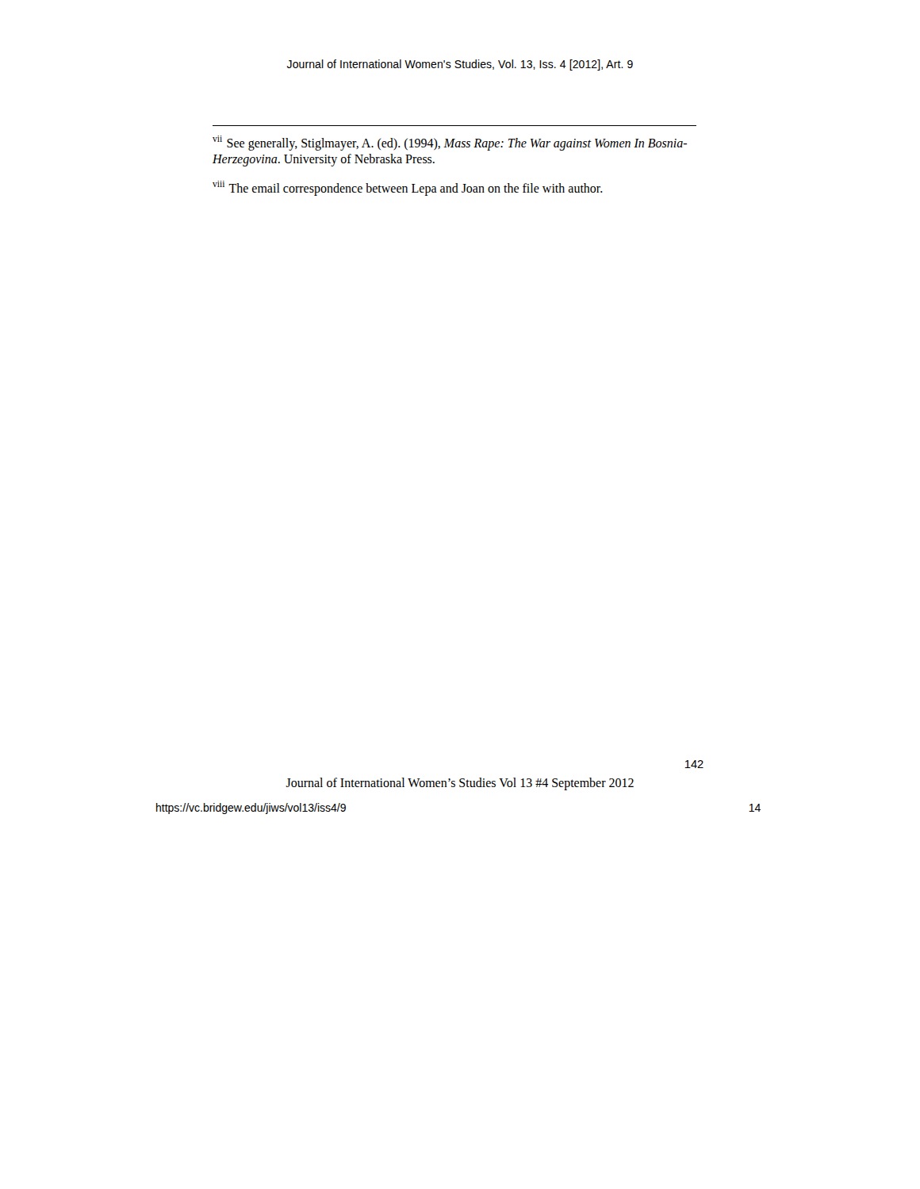Journal of International Women's Studies, Vol. 13, Iss. 4 [2012], Art. 9
vii See generally, Stiglmayer, A. (ed). (1994), Mass Rape: The War against Women In Bosnia-Herzegovina. University of Nebraska Press.
viii The email correspondence between Lepa and Joan on the file with author.
142
Journal of International Women’s Studies Vol 13 #4 September 2012
https://vc.bridgew.edu/jiws/vol13/iss4/9
14